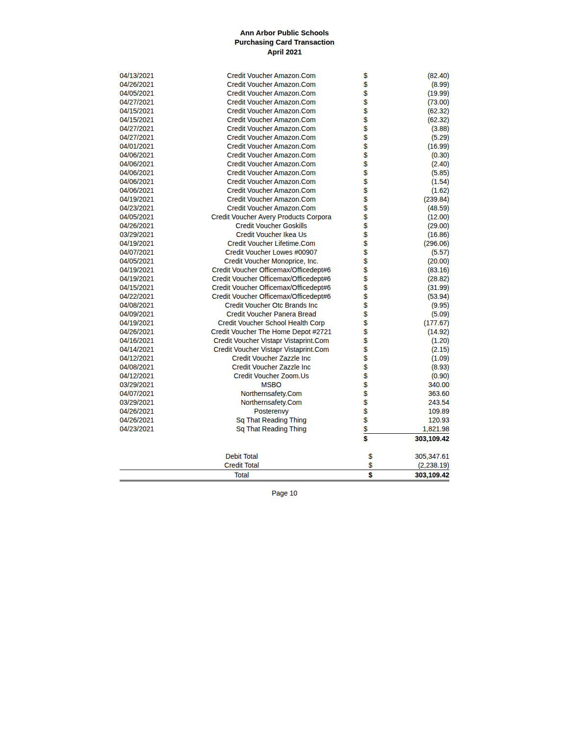Ann Arbor Public Schools
Purchasing Card Transaction
April 2021
| 04/13/2021 | Credit Voucher Amazon.Com | $ | (82.40) |
| 04/26/2021 | Credit Voucher Amazon.Com | $ | (8.99) |
| 04/05/2021 | Credit Voucher Amazon.Com | $ | (19.99) |
| 04/27/2021 | Credit Voucher Amazon.Com | $ | (73.00) |
| 04/15/2021 | Credit Voucher Amazon.Com | $ | (62.32) |
| 04/15/2021 | Credit Voucher Amazon.Com | $ | (62.32) |
| 04/27/2021 | Credit Voucher Amazon.Com | $ | (3.88) |
| 04/27/2021 | Credit Voucher Amazon.Com | $ | (5.29) |
| 04/01/2021 | Credit Voucher Amazon.Com | $ | (16.99) |
| 04/06/2021 | Credit Voucher Amazon.Com | $ | (0.30) |
| 04/06/2021 | Credit Voucher Amazon.Com | $ | (2.40) |
| 04/06/2021 | Credit Voucher Amazon.Com | $ | (5.85) |
| 04/06/2021 | Credit Voucher Amazon.Com | $ | (1.54) |
| 04/06/2021 | Credit Voucher Amazon.Com | $ | (1.62) |
| 04/19/2021 | Credit Voucher Amazon.Com | $ | (239.84) |
| 04/23/2021 | Credit Voucher Amazon.Com | $ | (48.59) |
| 04/05/2021 | Credit Voucher Avery Products Corpora | $ | (12.00) |
| 04/26/2021 | Credit Voucher Goskills | $ | (29.00) |
| 03/29/2021 | Credit Voucher Ikea Us | $ | (16.86) |
| 04/19/2021 | Credit Voucher Lifetime.Com | $ | (296.06) |
| 04/07/2021 | Credit Voucher Lowes #00907 | $ | (5.57) |
| 04/05/2021 | Credit Voucher Monoprice, Inc. | $ | (20.00) |
| 04/19/2021 | Credit Voucher Officemax/Officedept#6 | $ | (83.16) |
| 04/19/2021 | Credit Voucher Officemax/Officedept#6 | $ | (28.82) |
| 04/15/2021 | Credit Voucher Officemax/Officedept#6 | $ | (31.99) |
| 04/22/2021 | Credit Voucher Officemax/Officedept#6 | $ | (53.94) |
| 04/08/2021 | Credit Voucher Otc Brands Inc | $ | (9.95) |
| 04/09/2021 | Credit Voucher Panera Bread | $ | (5.09) |
| 04/19/2021 | Credit Voucher School Health Corp | $ | (177.67) |
| 04/26/2021 | Credit Voucher The Home Depot #2721 | $ | (14.92) |
| 04/16/2021 | Credit Voucher Vistapr Vistaprint.Com | $ | (1.20) |
| 04/14/2021 | Credit Voucher Vistapr Vistaprint.Com | $ | (2.15) |
| 04/12/2021 | Credit Voucher Zazzle Inc | $ | (1.09) |
| 04/08/2021 | Credit Voucher Zazzle Inc | $ | (8.93) |
| 04/12/2021 | Credit Voucher Zoom.Us | $ | (0.90) |
| 03/29/2021 | MSBO | $ | 340.00 |
| 04/07/2021 | Northernsafety.Com | $ | 363.60 |
| 03/29/2021 | Northernsafety.Com | $ | 243.54 |
| 04/26/2021 | Posterenvy | $ | 109.89 |
| 04/26/2021 | Sq That Reading Thing | $ | 120.93 |
| 04/23/2021 | Sq That Reading Thing | $ | 1,821.98 |
| | | $ | 303,109.42 |
| Debit Total | $ | 305,347.61 |
| Credit Total | $ | (2,238.19) |
| Total | $ | 303,109.42 |
Page 10